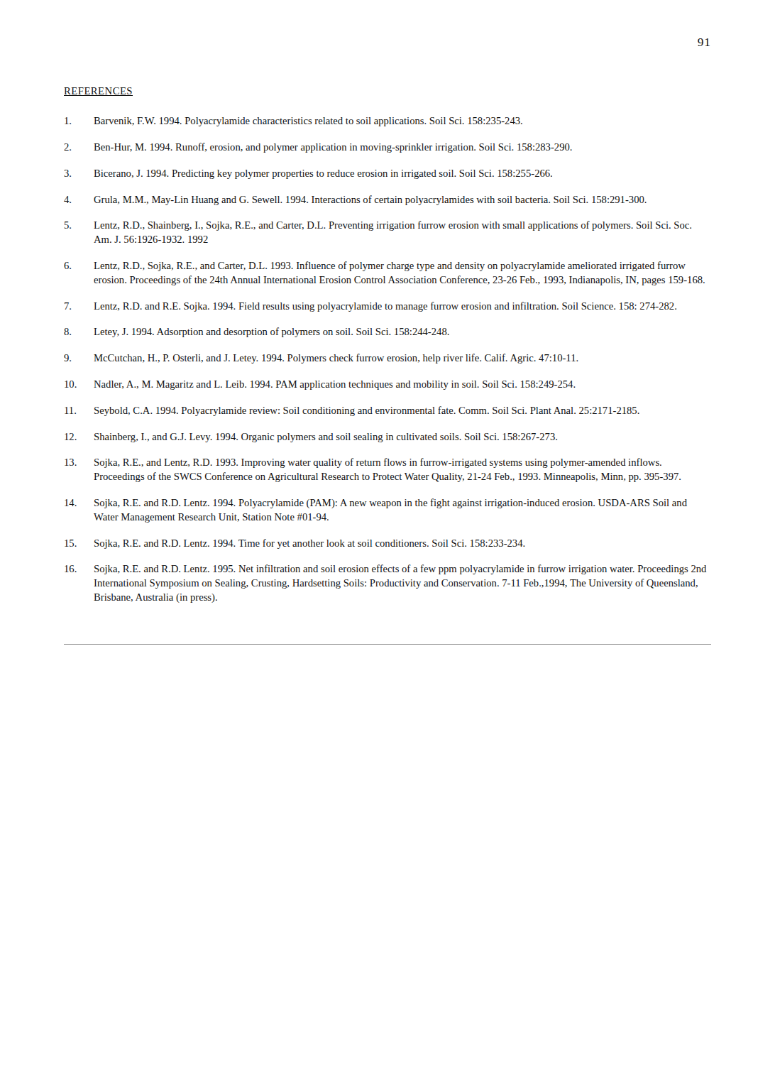91
References
Barvenik, F.W. 1994. Polyacrylamide characteristics related to soil applications. Soil Sci. 158:235-243.
Ben-Hur, M. 1994. Runoff, erosion, and polymer application in moving-sprinkler irrigation. Soil Sci. 158:283-290.
Bicerano, J. 1994. Predicting key polymer properties to reduce erosion in irrigated soil. Soil Sci. 158:255-266.
Grula, M.M., May-Lin Huang and G. Sewell. 1994. Interactions of certain polyacrylamides with soil bacteria. Soil Sci. 158:291-300.
Lentz, R.D., Shainberg, I., Sojka, R.E., and Carter, D.L. Preventing irrigation furrow erosion with small applications of polymers. Soil Sci. Soc. Am. J. 56:1926-1932. 1992
Lentz, R.D., Sojka, R.E., and Carter, D.L. 1993. Influence of polymer charge type and density on polyacrylamide ameliorated irrigated furrow erosion. Proceedings of the 24th Annual International Erosion Control Association Conference, 23-26 Feb., 1993, Indianapolis, IN, pages 159-168.
Lentz, R.D. and R.E. Sojka. 1994. Field results using polyacrylamide to manage furrow erosion and infiltration. Soil Science. 158: 274-282.
Letey, J. 1994. Adsorption and desorption of polymers on soil. Soil Sci. 158:244-248.
McCutchan, H., P. Osterli, and J. Letey. 1994. Polymers check furrow erosion, help river life. Calif. Agric. 47:10-11.
Nadler, A., M. Magaritz and L. Leib. 1994. PAM application techniques and mobility in soil. Soil Sci. 158:249-254.
Seybold, C.A. 1994. Polyacrylamide review: Soil conditioning and environmental fate. Comm. Soil Sci. Plant Anal. 25:2171-2185.
Shainberg, I., and G.J. Levy. 1994. Organic polymers and soil sealing in cultivated soils. Soil Sci. 158:267-273.
Sojka, R.E., and Lentz, R.D. 1993. Improving water quality of return flows in furrow-irrigated systems using polymer-amended inflows. Proceedings of the SWCS Conference on Agricultural Research to Protect Water Quality, 21-24 Feb., 1993. Minneapolis, Minn, pp. 395-397.
Sojka, R.E. and R.D. Lentz. 1994. Polyacrylamide (PAM): A new weapon in the fight against irrigation-induced erosion. USDA-ARS Soil and Water Management Research Unit, Station Note #01-94.
Sojka, R.E. and R.D. Lentz. 1994. Time for yet another look at soil conditioners. Soil Sci. 158:233-234.
Sojka, R.E. and R.D. Lentz. 1995. Net infiltration and soil erosion effects of a few ppm polyacrylamide in furrow irrigation water. Proceedings 2nd International Symposium on Sealing, Crusting, Hardsetting Soils: Productivity and Conservation. 7-11 Feb.,1994, The University of Queensland, Brisbane, Australia (in press).